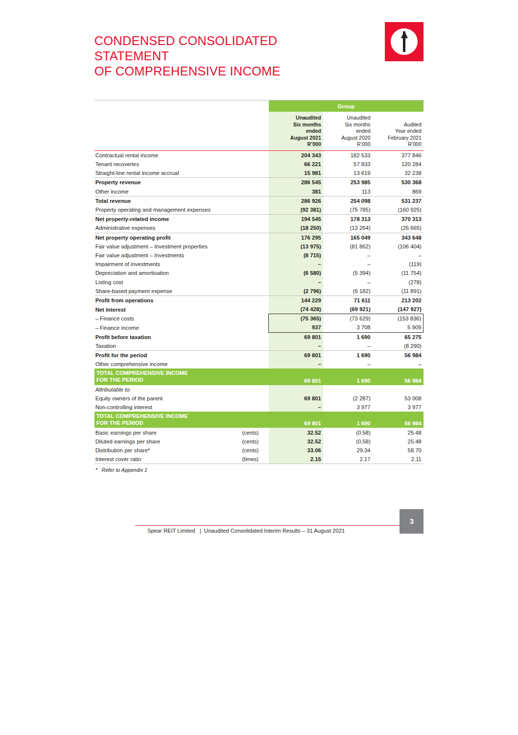Condensed consolidated statement
of comprehensive income
| | | Group |
| | | Unaudited Six months ended August 2021 R’000 | Unaudited Six months ended August 2020 R’000 | Audited Year ended February 2021 R’000 |
| Contractual rental income | | 204 343 | 182 533 | 377 846 |
| Tenant recoveries | | 66 221 | 57 833 | 120 284 |
| Straight-line rental income accrual | | 15 981 | 13 619 | 32 238 |
| Property revenue | | 286 545 | 253 985 | 530 368 |
| Other income | | 381 | 113 | 869 |
| Total revenue | | 286 926 | 254 098 | 531 237 |
| Property operating and management expenses | | (92 381) | (75 785) | (160 925) |
| Net property-related income | | 194 545 | 178 313 | 370 313 |
| Administrative expenses | | (18 250) | (13 264) | (26 665) |
| Net property operating profit | | 176 295 | 165 049 | 343 648 |
| Fair value adjustment – Investment properties | | (13 975) | (81 862) | (106 404) |
| Fair value adjustment – Investments | | (8 715) | – | – |
| Impairment of investments | | – | – | (119) |
| Depreciation and amortisation | | (6 580) | (5 394) | (11 754) |
| Listing cost | | – | – | (278) |
| Share-based payment expense | | (2 796) | (6 182) | (11 891) |
| Profit from operations | | 144 229 | 71 611 | 213 202 |
| Net interest | | (74 428) | (69 921) | (147 927) |
| – Finance costs | | (75 365) | (73 629) | (153 836) |
| – Finance income | | 937 | 3 708 | 5 909 |
| Profit before taxation | | 69 801 | 1 690 | 65 275 |
| Taxation | | – | – | (8 290) |
| Profit for the period | | 69 801 | 1 690 | 56 984 |
| Other comprehensive income | | – | – | – |
| TOTAL COMPREHENSIVE INCOME FOR THE PERIOD | | 69 801 | 1 690 | 56 984 |
| Attributable to: | | | | |
| Equity owners of the parent | | 69 801 | (2 287) | 53 008 |
| Non-controlling interest | | – | 3 977 | 3 977 |
| TOTAL COMPREHENSIVE INCOME FOR THE PERIOD | | 69 801 | 1 690 | 56 984 |
| Basic earnings per share | (cents) | 32.52 | (0.58) | 25.48 |
| Diluted earnings per share | (cents) | 32.52 | (0.58) | 25.48 |
| Distribution per share* | (cents) | 33.06 | 29.34 | 58.70 |
| Interest cover ratio | (times) | 2.15 | 2.17 | 2.11 |
* Refer to Appendix 1
Spear REIT Limited | Unaudited Consolidated Interim Results – 31 August 2021
3